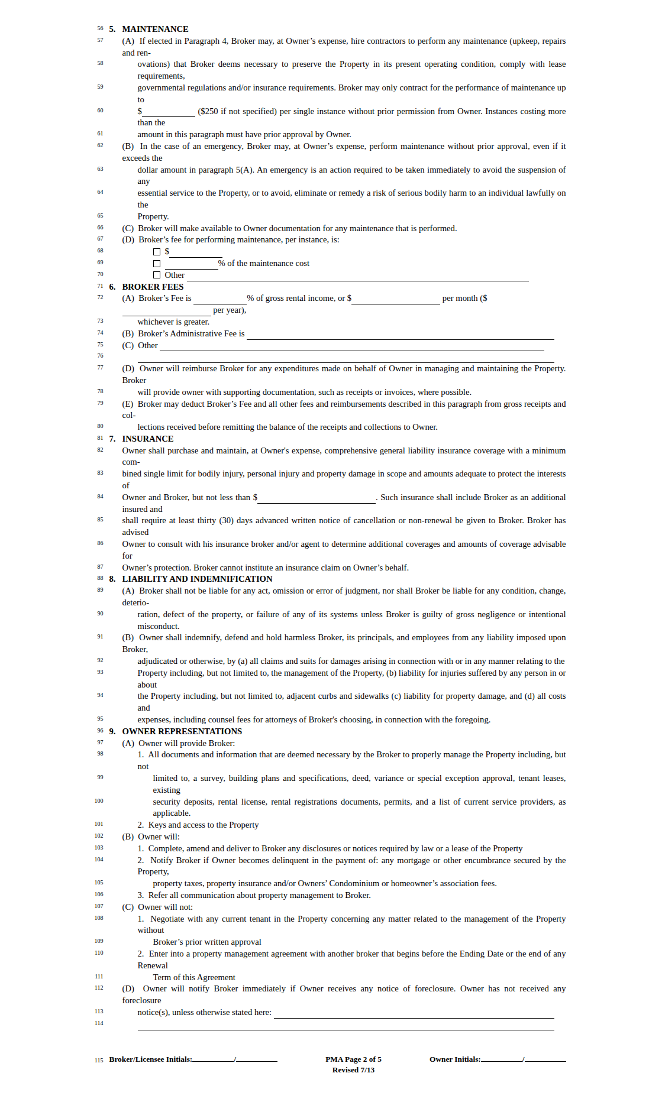56
5.
MAINTENANCE
57
(A) If elected in Paragraph 4, Broker may, at Owner’s expense, hire contractors to perform any maintenance (upkeep, repairs and ren-
58
ovations) that Broker deems necessary to preserve the Property in its present operating condition, comply with lease requirements,
59
governmental regulations and/or insurance requirements. Broker may only contract for the performance of maintenance up to
60
$ ($250 if not specified) per single instance without prior permission from Owner. Instances costing more than the
61
amount in this paragraph must have prior approval by Owner.
62
(B) In the case of an emergency, Broker may, at Owner’s expense, perform maintenance without prior approval, even if it exceeds the
63
dollar amount in paragraph 5(A). An emergency is an action required to be taken immediately to avoid the suspension of any
64
essential service to the Property, or to avoid, eliminate or remedy a risk of serious bodily harm to an individual lawfully on the
65
Property.
66
(C) Broker will make available to Owner documentation for any maintenance that is performed.
67
(D) Broker’s fee for performing maintenance, per instance, is:
68
$
69
% of the maintenance cost
70
Other
71
6.
BROKER FEES
72
(A) Broker’s Fee is % of gross rental income, or $ per month ($ per year),
73
whichever is greater.
74
(B) Broker’s Administrative Fee is
75
(C) Other
76
77
(D) Owner will reimburse Broker for any expenditures made on behalf of Owner in managing and maintaining the Property. Broker
78
will provide owner with supporting documentation, such as receipts or invoices, where possible.
79
(E) Broker may deduct Broker’s Fee and all other fees and reimbursements described in this paragraph from gross receipts and col-
80
lections received before remitting the balance of the receipts and collections to Owner.
81
7.
INSURANCE
82
Owner shall purchase and maintain, at Owner's expense, comprehensive general liability insurance coverage with a minimum com-
83
bined single limit for bodily injury, personal injury and property damage in scope and amounts adequate to protect the interests of
84
Owner and Broker, but not less than $ . Such insurance shall include Broker as an additional insured and
85
shall require at least thirty (30) days advanced written notice of cancellation or non-renewal be given to Broker. Broker has advised
86
Owner to consult with his insurance broker and/or agent to determine additional coverages and amounts of coverage advisable for
87
Owner’s protection. Broker cannot institute an insurance claim on Owner’s behalf.
88
8.
LIABILITY AND INDEMNIFICATION
89
(A) Broker shall not be liable for any act, omission or error of judgment, nor shall Broker be liable for any condition, change, deterio-
90
ration, defect of the property, or failure of any of its systems unless Broker is guilty of gross negligence or intentional misconduct.
91
(B) Owner shall indemnify, defend and hold harmless Broker, its principals, and employees from any liability imposed upon Broker,
92
adjudicated or otherwise, by (a) all claims and suits for damages arising in connection with or in any manner relating to the
93
Property including, but not limited to, the management of the Property, (b) liability for injuries suffered by any person in or about
94
the Property including, but not limited to, adjacent curbs and sidewalks (c) liability for property damage, and (d) all costs and
95
expenses, including counsel fees for attorneys of Broker's choosing, in connection with the foregoing.
96
9.
OWNER REPRESENTATIONS
97
(A) Owner will provide Broker:
98
1. All documents and information that are deemed necessary by the Broker to properly manage the Property including, but not
99
limited to, a survey, building plans and specifications, deed, variance or special exception approval, tenant leases, existing
100
security deposits, rental license, rental registrations documents, permits, and a list of current service providers, as applicable.
101
2. Keys and access to the Property
102
(B) Owner will:
103
1. Complete, amend and deliver to Broker any disclosures or notices required by law or a lease of the Property
104
2. Notify Broker if Owner becomes delinquent in the payment of: any mortgage or other encumbrance secured by the Property,
105
property taxes, property insurance and/or Owners’ Condominium or homeowner’s association fees.
106
3. Refer all communication about property management to Broker.
107
(C) Owner will not:
108
1. Negotiate with any current tenant in the Property concerning any matter related to the management of the Property without
109
Broker’s prior written approval
110
2. Enter into a property management agreement with another broker that begins before the Ending Date or the end of any Renewal
111
Term of this Agreement
112
(D) Owner will notify Broker immediately if Owner receives any notice of foreclosure. Owner has not received any foreclosure
113
notice(s), unless otherwise stated here:
114
115
Broker/Licensee Initials: /
PMA Page 2 of 5
Revised 7/13
Owner Initials: /